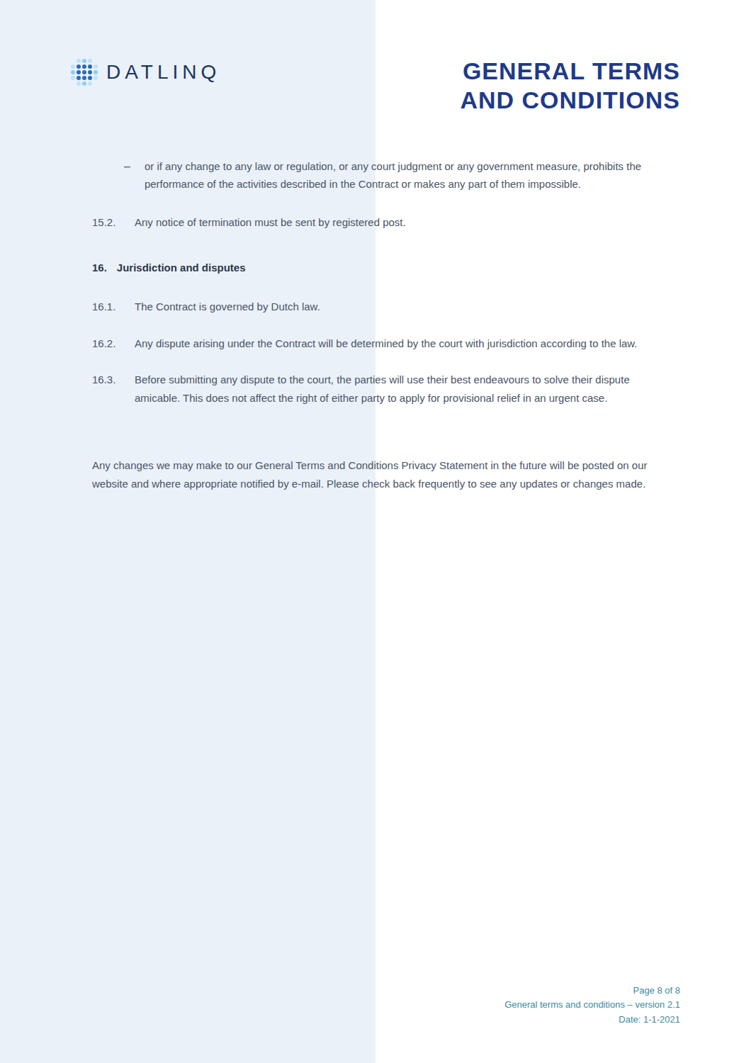DATLINQ
GENERAL TERMS
AND CONDITIONS
– or if any change to any law or regulation, or any court judgment or any government measure, prohibits the performance of the activities described in the Contract or makes any part of them impossible.
15.2. Any notice of termination must be sent by registered post.
16. Jurisdiction and disputes
16.1. The Contract is governed by Dutch law.
16.2. Any dispute arising under the Contract will be determined by the court with jurisdiction according to the law.
16.3. Before submitting any dispute to the court, the parties will use their best endeavours to solve their dispute amicable. This does not affect the right of either party to apply for provisional relief in an urgent case.
Any changes we may make to our General Terms and Conditions Privacy Statement in the future will be posted on our website and where appropriate notified by e-mail. Please check back frequently to see any updates or changes made.
Page 8 of 8
General terms and conditions – version 2.1
Date: 1-1-2021